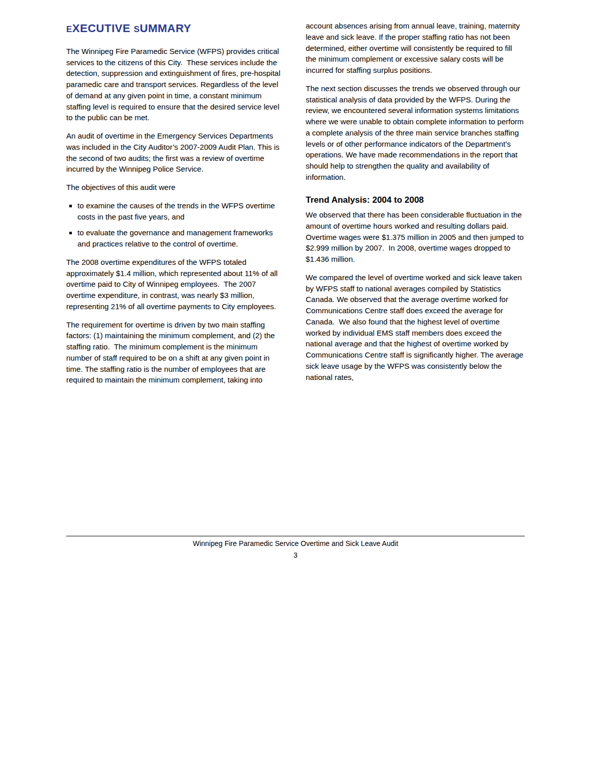EXECUTIVE SUMMARY
The Winnipeg Fire Paramedic Service (WFPS) provides critical services to the citizens of this City. These services include the detection, suppression and extinguishment of fires, pre-hospital paramedic care and transport services. Regardless of the level of demand at any given point in time, a constant minimum staffing level is required to ensure that the desired service level to the public can be met.
An audit of overtime in the Emergency Services Departments was included in the City Auditor’s 2007-2009 Audit Plan. This is the second of two audits; the first was a review of overtime incurred by the Winnipeg Police Service.
The objectives of this audit were
to examine the causes of the trends in the WFPS overtime costs in the past five years, and
to evaluate the governance and management frameworks and practices relative to the control of overtime.
The 2008 overtime expenditures of the WFPS totaled approximately $1.4 million, which represented about 11% of all overtime paid to City of Winnipeg employees. The 2007 overtime expenditure, in contrast, was nearly $3 million, representing 21% of all overtime payments to City employees.
The requirement for overtime is driven by two main staffing factors: (1) maintaining the minimum complement, and (2) the staffing ratio. The minimum complement is the minimum number of staff required to be on a shift at any given point in time. The staffing ratio is the number of employees that are required to maintain the minimum complement, taking into account absences arising from annual leave, training, maternity leave and sick leave. If the proper staffing ratio has not been determined, either overtime will consistently be required to fill the minimum complement or excessive salary costs will be incurred for staffing surplus positions.
The next section discusses the trends we observed through our statistical analysis of data provided by the WFPS. During the review, we encountered several information systems limitations where we were unable to obtain complete information to perform a complete analysis of the three main service branches staffing levels or of other performance indicators of the Department’s operations. We have made recommendations in the report that should help to strengthen the quality and availability of information.
Trend Analysis: 2004 to 2008
We observed that there has been considerable fluctuation in the amount of overtime hours worked and resulting dollars paid. Overtime wages were $1.375 million in 2005 and then jumped to $2.999 million by 2007. In 2008, overtime wages dropped to $1.436 million.
We compared the level of overtime worked and sick leave taken by WFPS staff to national averages compiled by Statistics Canada. We observed that the average overtime worked for Communications Centre staff does exceed the average for Canada. We also found that the highest level of overtime worked by individual EMS staff members does exceed the national average and that the highest of overtime worked by Communications Centre staff is significantly higher. The average sick leave usage by the WFPS was consistently below the national rates,
Winnipeg Fire Paramedic Service Overtime and Sick Leave Audit 3